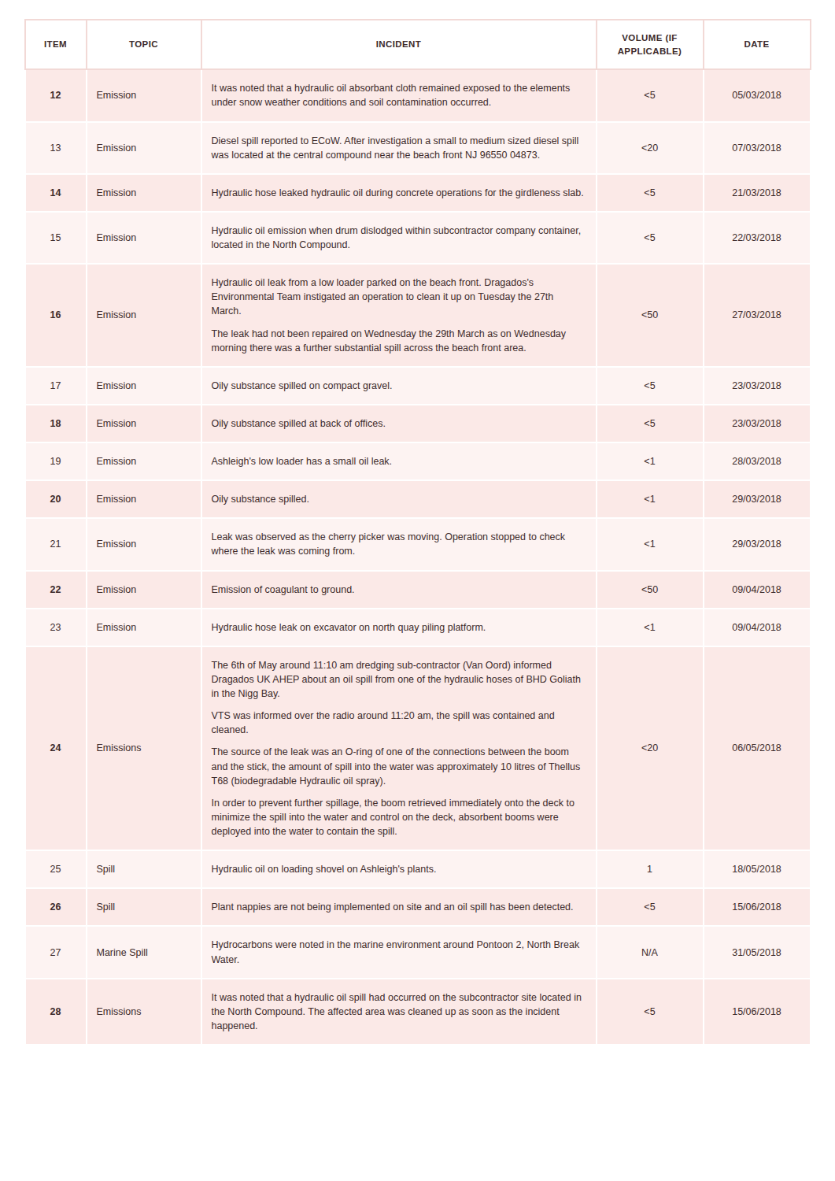| Item | Topic | Incident | Volume (if applicable) | Date |
| --- | --- | --- | --- | --- |
| 12 | Emission | It was noted that a hydraulic oil absorbant cloth remained exposed to the elements under snow weather conditions and soil contamination occurred. | <5 | 05/03/2018 |
| 13 | Emission | Diesel spill reported to ECoW. After investigation a small to medium sized diesel spill was located at the central compound near the beach front NJ 96550 04873. | <20 | 07/03/2018 |
| 14 | Emission | Hydraulic hose leaked hydraulic oil during concrete operations for the girdleness slab. | <5 | 21/03/2018 |
| 15 | Emission | Hydraulic oil emission when drum dislodged within subcontractor company container, located in the North Compound. | <5 | 22/03/2018 |
| 16 | Emission | Hydraulic oil leak from a low loader parked on the beach front. Dragados's Environmental Team instigated an operation to clean it up on Tuesday the 27th March. The leak had not been repaired on Wednesday the 29th March as on Wednesday morning there was a further substantial spill across the beach front area. | <50 | 27/03/2018 |
| 17 | Emission | Oily substance spilled on compact gravel. | <5 | 23/03/2018 |
| 18 | Emission | Oily substance spilled at back of offices. | <5 | 23/03/2018 |
| 19 | Emission | Ashleigh's low loader has a small oil leak. | <1 | 28/03/2018 |
| 20 | Emission | Oily substance spilled. | <1 | 29/03/2018 |
| 21 | Emission | Leak was observed as the cherry picker was moving. Operation stopped to check where the leak was coming from. | <1 | 29/03/2018 |
| 22 | Emission | Emission of coagulant to ground. | <50 | 09/04/2018 |
| 23 | Emission | Hydraulic hose leak on excavator on north quay piling platform. | <1 | 09/04/2018 |
| 24 | Emissions | The 6th of May around 11:10 am dredging sub-contractor (Van Oord) informed Dragados UK AHEP about an oil spill from one of the hydraulic hoses of BHD Goliath in the Nigg Bay. VTS was informed over the radio around 11:20 am, the spill was contained and cleaned. The source of the leak was an O-ring of one of the connections between the boom and the stick, the amount of spill into the water was approximately 10 litres of Thellus T68 (biodegradable Hydraulic oil spray). In order to prevent further spillage, the boom retrieved immediately onto the deck to minimize the spill into the water and control on the deck, absorbent booms were deployed into the water to contain the spill. | <20 | 06/05/2018 |
| 25 | Spill | Hydraulic oil on loading shovel on Ashleigh's plants. | 1 | 18/05/2018 |
| 26 | Spill | Plant nappies are not being implemented on site and an oil spill has been detected. | <5 | 15/06/2018 |
| 27 | Marine Spill | Hydrocarbons were noted in the marine environment around Pontoon 2, North Break Water. | N/A | 31/05/2018 |
| 28 | Emissions | It was noted that a hydraulic oil spill had occurred on the subcontractor site located in the North Compound. The affected area was cleaned up as soon as the incident happened. | <5 | 15/06/2018 |